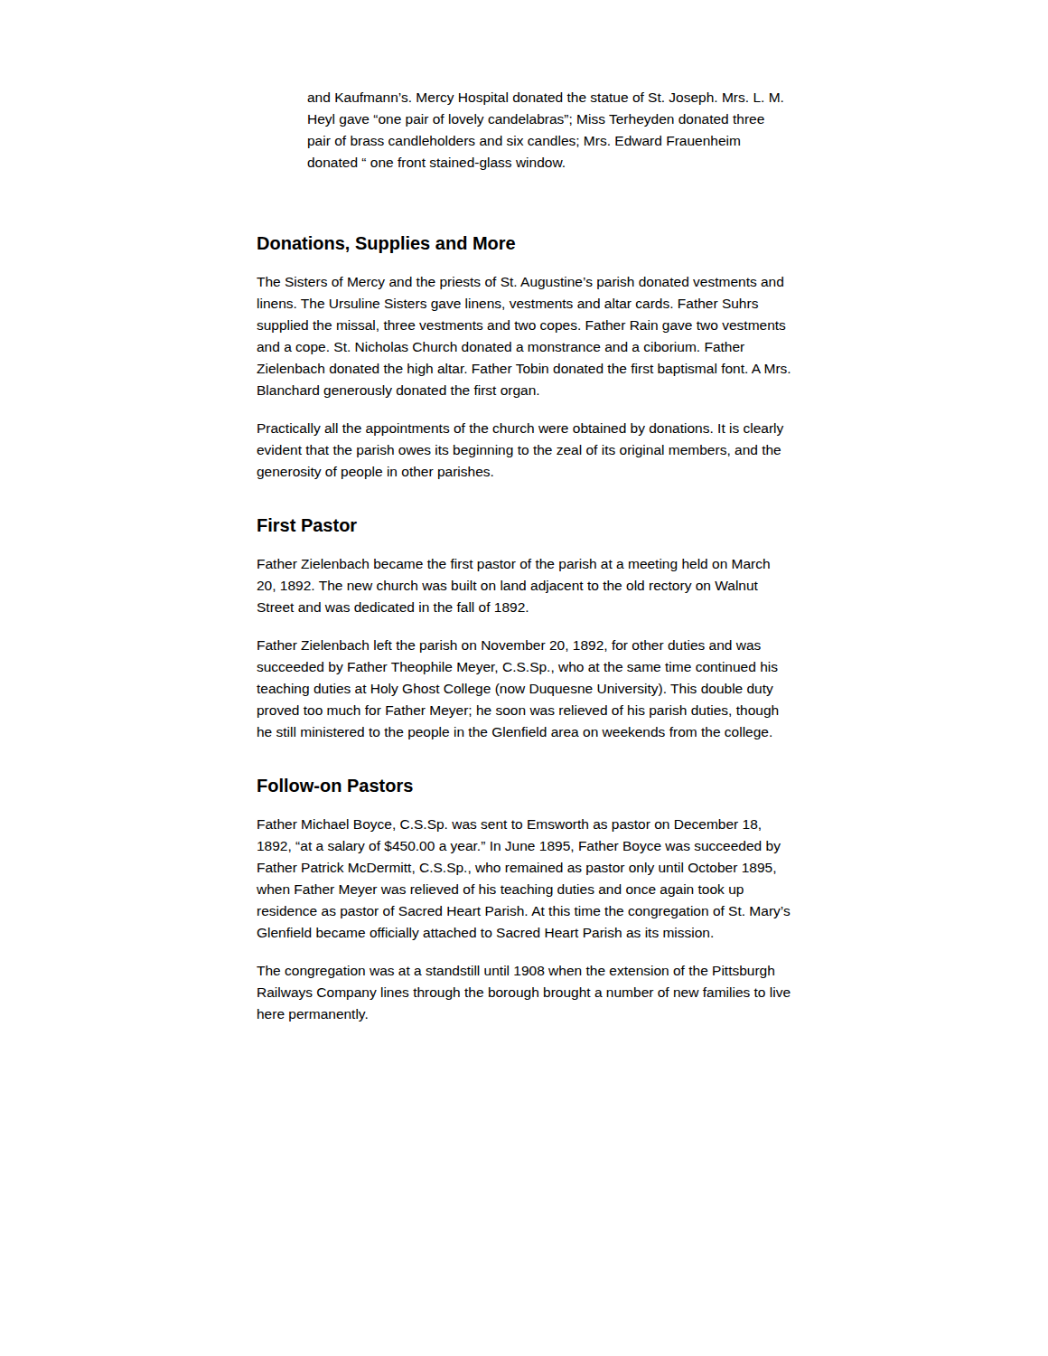and Kaufmann’s. Mercy Hospital donated the statue of St. Joseph. Mrs. L. M. Heyl gave “one pair of lovely candelabras”; Miss Terheyden donated three pair of brass candleholders and six candles; Mrs. Edward Frauenheim donated “ one front stained-glass window.
Donations, Supplies and More
The Sisters of Mercy and the priests of St. Augustine’s parish donated vestments and linens. The Ursuline Sisters gave linens, vestments and altar cards. Father Suhrs supplied the missal, three vestments and two copes. Father Rain gave two vestments and a cope. St. Nicholas Church donated a monstrance and a ciborium. Father Zielenbach donated the high altar. Father Tobin donated the first baptismal font. A Mrs. Blanchard generously donated the first organ.
Practically all the appointments of the church were obtained by donations. It is clearly evident that the parish owes its beginning to the zeal of its original members, and the generosity of people in other parishes.
First Pastor
Father Zielenbach became the first pastor of the parish at a meeting held on March 20, 1892. The new church was built on land adjacent to the old rectory on Walnut Street and was dedicated in the fall of 1892.
Father Zielenbach left the parish on November 20, 1892, for other duties and was succeeded by Father Theophile Meyer, C.S.Sp., who at the same time continued his teaching duties at Holy Ghost College (now Duquesne University). This double duty proved too much for Father Meyer; he soon was relieved of his parish duties, though he still ministered to the people in the Glenfield area on weekends from the college.
Follow-on Pastors
Father Michael Boyce, C.S.Sp. was sent to Emsworth as pastor on December 18, 1892, “at a salary of $450.00 a year.” In June 1895, Father Boyce was succeeded by Father Patrick McDermitt, C.S.Sp., who remained as pastor only until October 1895, when Father Meyer was relieved of his teaching duties and once again took up residence as pastor of Sacred Heart Parish. At this time the congregation of St. Mary’s Glenfield became officially attached to Sacred Heart Parish as its mission.
The congregation was at a standstill until 1908 when the extension of the Pittsburgh Railways Company lines through the borough brought a number of new families to live here permanently.